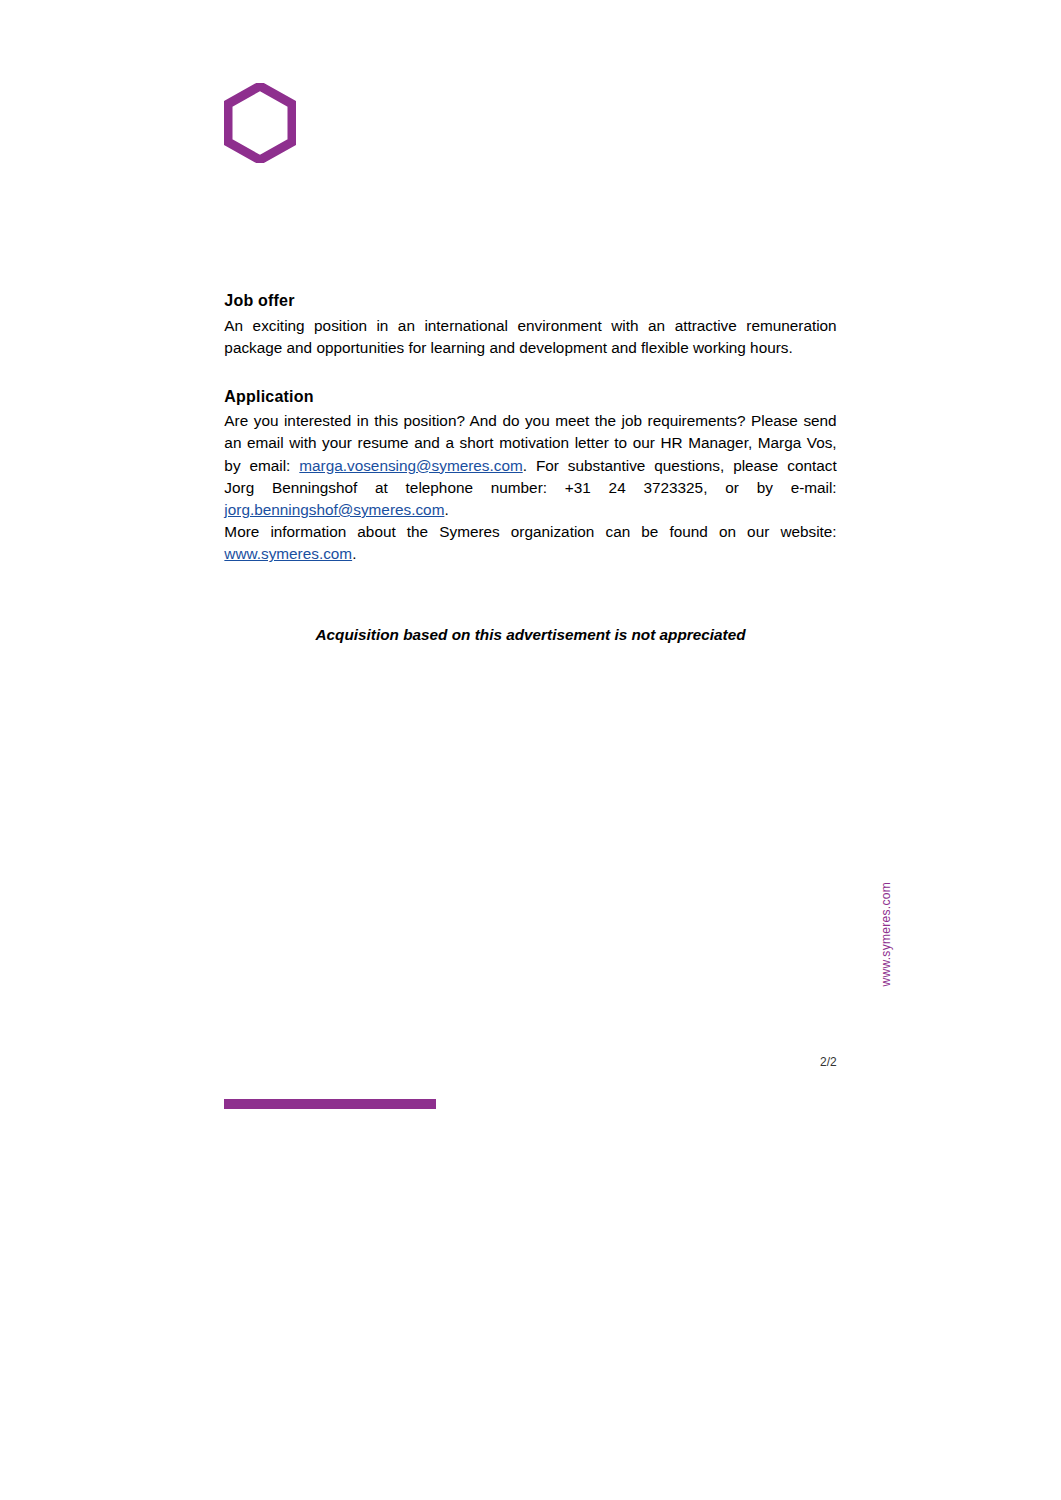Job offer
An exciting position in an international environment with an attractive remuneration package and opportunities for learning and development and flexible working hours.
Application
Are you interested in this position? And do you meet the job requirements? Please send an email with your resume and a short motivation letter to our HR Manager, Marga Vos, by email: marga.vosensing@symeres.com. For substantive questions, please contact Jorg Benningshof at telephone number: +31 24 3723325, or by e-mail: jorg.benningshof@symeres.com.
More information about the Symeres organization can be found on our website: www.symeres.com.
Acquisition based on this advertisement is not appreciated
www.symeres.com
2/2